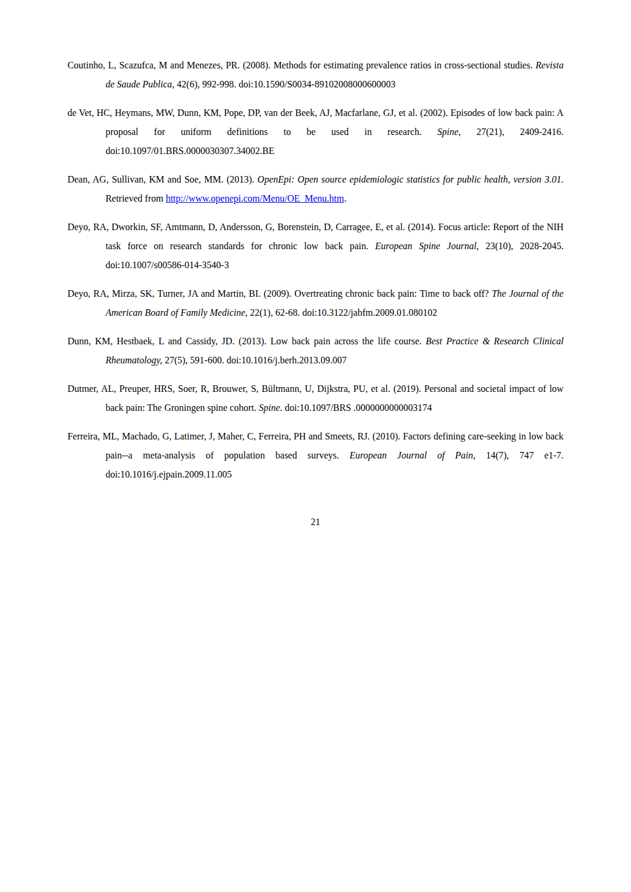Coutinho, L, Scazufca, M and Menezes, PR. (2008). Methods for estimating prevalence ratios in cross-sectional studies. Revista de Saude Publica, 42(6), 992-998. doi:10.1590/S0034-89102008000600003
de Vet, HC, Heymans, MW, Dunn, KM, Pope, DP, van der Beek, AJ, Macfarlane, GJ, et al. (2002). Episodes of low back pain: A proposal for uniform definitions to be used in research. Spine, 27(21), 2409-2416. doi:10.1097/01.BRS.0000030307.34002.BE
Dean, AG, Sullivan, KM and Soe, MM. (2013). OpenEpi: Open source epidemiologic statistics for public health, version 3.01. Retrieved from http://www.openepi.com/Menu/OE_Menu.htm.
Deyo, RA, Dworkin, SF, Amtmann, D, Andersson, G, Borenstein, D, Carragee, E, et al. (2014). Focus article: Report of the NIH task force on research standards for chronic low back pain. European Spine Journal, 23(10), 2028-2045. doi:10.1007/s00586-014-3540-3
Deyo, RA, Mirza, SK, Turner, JA and Martin, BI. (2009). Overtreating chronic back pain: Time to back off? The Journal of the American Board of Family Medicine, 22(1), 62-68. doi:10.3122/jabfm.2009.01.080102
Dunn, KM, Hestbaek, L and Cassidy, JD. (2013). Low back pain across the life course. Best Practice & Research Clinical Rheumatology, 27(5), 591-600. doi:10.1016/j.berh.2013.09.007
Dutmer, AL, Preuper, HRS, Soer, R, Brouwer, S, Bültmann, U, Dijkstra, PU, et al. (2019). Personal and societal impact of low back pain: The Groningen spine cohort. Spine. doi:10.1097/BRS .0000000000003174
Ferreira, ML, Machado, G, Latimer, J, Maher, C, Ferreira, PH and Smeets, RJ. (2010). Factors defining care-seeking in low back pain--a meta-analysis of population based surveys. European Journal of Pain, 14(7), 747 e1-7. doi:10.1016/j.ejpain.2009.11.005
21